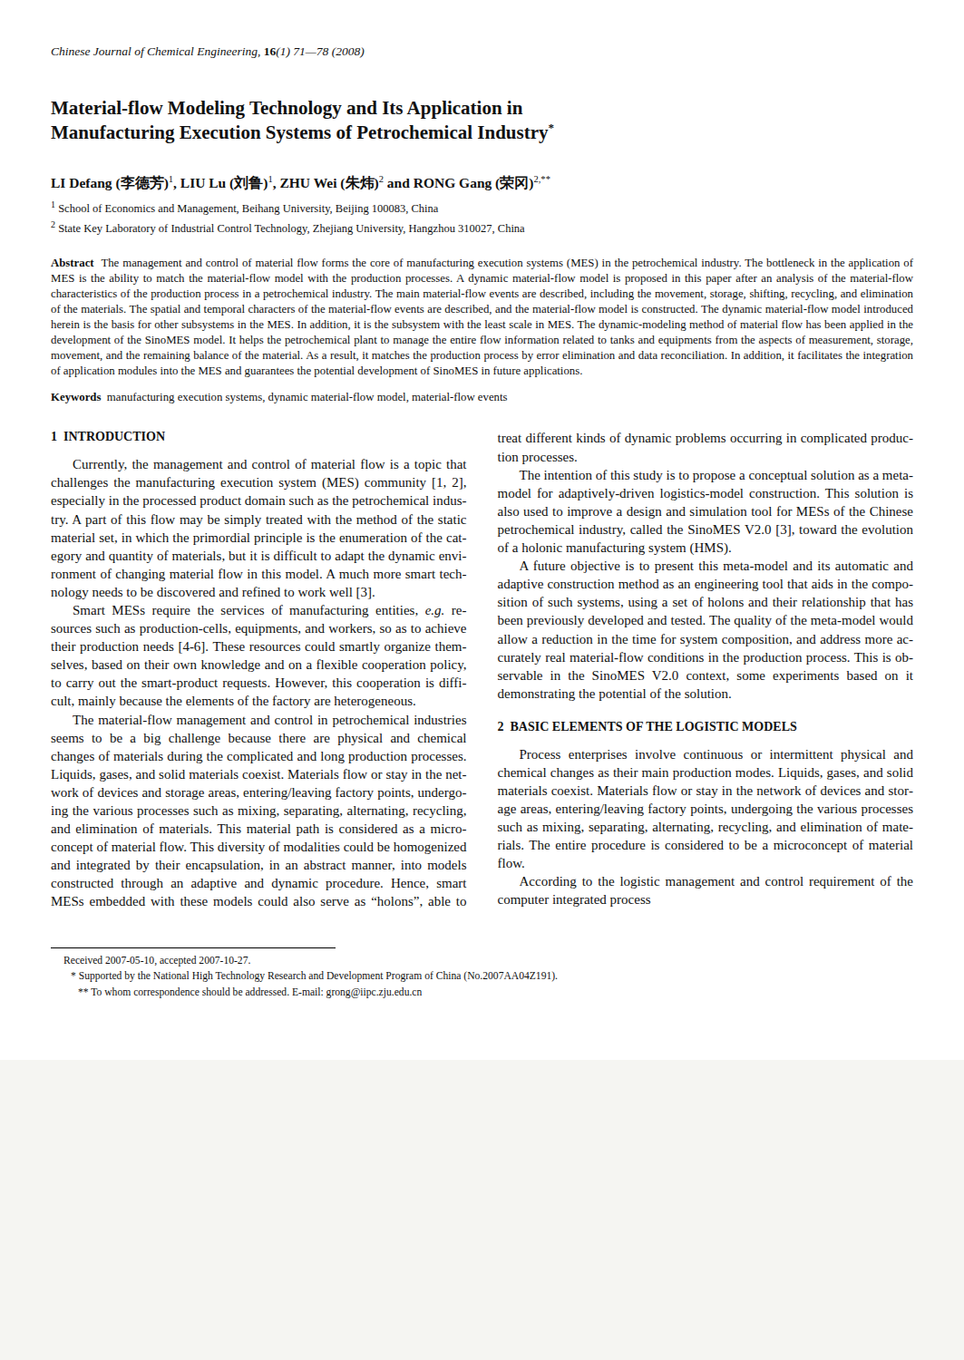Chinese Journal of Chemical Engineering, 16(1) 71—78 (2008)
Material-flow Modeling Technology and Its Application in
Manufacturing Execution Systems of Petrochemical Industry*
LI Defang (李德芳)1, LIU Lu (刘鲁)1, ZHU Wei (朱炜)2 and RONG Gang (荣冈)2,**
1 School of Economics and Management, Beihang University, Beijing 100083, China
2 State Key Laboratory of Industrial Control Technology, Zhejiang University, Hangzhou 310027, China
Abstract The management and control of material flow forms the core of manufacturing execution systems (MES) in the petrochemical industry. The bottleneck in the application of MES is the ability to match the material-flow model with the production processes. A dynamic material-flow model is proposed in this paper after an analysis of the material-flow characteristics of the production process in a petrochemical industry. The main material-flow events are described, including the movement, storage, shifting, recycling, and elimination of the materials. The spatial and temporal characters of the material-flow events are described, and the material-flow model is constructed. The dynamic material-flow model introduced herein is the basis for other subsystems in the MES. In addition, it is the subsystem with the least scale in MES. The dynamic-modeling method of material flow has been applied in the development of the SinoMES model. It helps the petrochemical plant to manage the entire flow information related to tanks and equipments from the aspects of measurement, storage, movement, and the remaining balance of the material. As a result, it matches the production process by error elimination and data reconciliation. In addition, it facilitates the integration of application modules into the MES and guarantees the potential development of SinoMES in future applications.
Keywords manufacturing execution systems, dynamic material-flow model, material-flow events
1 INTRODUCTION
Currently, the management and control of material flow is a topic that challenges the manufacturing execution system (MES) community [1, 2], especially in the processed product domain such as the petrochemical industry. A part of this flow may be simply treated with the method of the static material set, in which the primordial principle is the enumeration of the category and quantity of materials, but it is difficult to adapt the dynamic environment of changing material flow in this model. A much more smart technology needs to be discovered and refined to work well [3].
Smart MESs require the services of manufacturing entities, e.g. resources such as production-cells, equipments, and workers, so as to achieve their production needs [4-6]. These resources could smartly organize themselves, based on their own knowledge and on a flexible cooperation policy, to carry out the smart-product requests. However, this cooperation is difficult, mainly because the elements of the factory are heterogeneous.
The material-flow management and control in petrochemical industries seems to be a big challenge because there are physical and chemical changes of materials during the complicated and long production processes. Liquids, gases, and solid materials coexist. Materials flow or stay in the network of devices and storage areas, entering/leaving factory points, undergoing the various processes such as mixing, separating, alternating, recycling, and elimination of materials. This material path is considered as a microconcept of material flow. This diversity of modalities could be homogenized and integrated by their encapsulation, in an abstract manner, into models constructed through an adaptive and dynamic procedure. Hence, smart MESs embedded with these models could also serve as “holons”, able to treat different kinds of dynamic problems occurring in complicated production processes.
The intention of this study is to propose a conceptual solution as a meta-model for adaptively-driven logistics-model construction. This solution is also used to improve a design and simulation tool for MESs of the Chinese petrochemical industry, called the SinoMES V2.0 [3], toward the evolution of a holonic manufacturing system (HMS).
A future objective is to present this meta-model and its automatic and adaptive construction method as an engineering tool that aids in the composition of such systems, using a set of holons and their relationship that has been previously developed and tested. The quality of the meta-model would allow a reduction in the time for system composition, and address more accurately real material-flow conditions in the production process. This is observable in the SinoMES V2.0 context, some experiments based on it demonstrating the potential of the solution.
2 BASIC ELEMENTS OF THE LOGISTIC MODELS
Process enterprises involve continuous or intermittent physical and chemical changes as their main production modes. Liquids, gases, and solid materials coexist. Materials flow or stay in the network of devices and storage areas, entering/leaving factory points, undergoing the various processes such as mixing, separating, alternating, recycling, and elimination of materials. The entire procedure is considered to be a microconcept of material flow.
According to the logistic management and control requirement of the computer integrated process
Received 2007-05-10, accepted 2007-10-27.
* Supported by the National High Technology Research and Development Program of China (No.2007AA04Z191).
** To whom correspondence should be addressed. E-mail: grong@iipc.zju.edu.cn